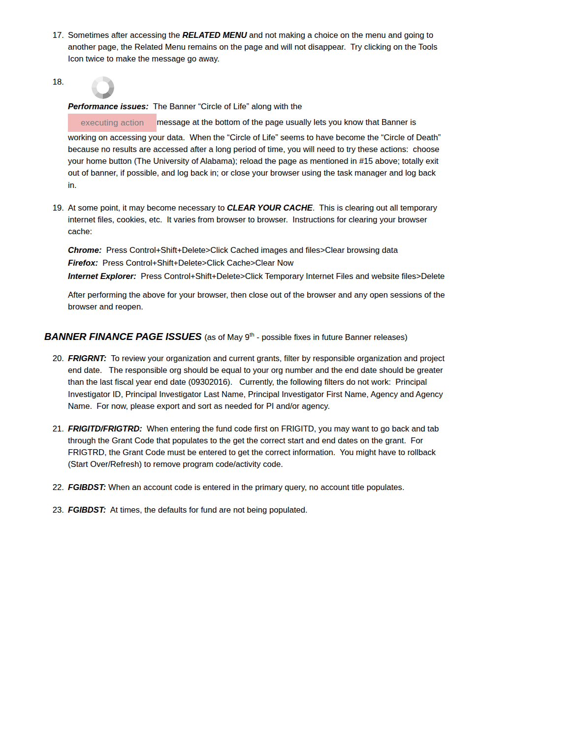17. Sometimes after accessing the RELATED MENU and not making a choice on the menu and going to another page, the Related Menu remains on the page and will not disappear. Try clicking on the Tools Icon twice to make the message go away.
18. Performance issues: The Banner “Circle of Life” along with the
executing actionmessage at the bottom of the page usually lets you know that Banner is working on accessing your data. When the “Circle of Life” seems to have become the “Circle of Death” because no results are accessed after a long period of time, you will need to try these actions: choose your home button (The University of Alabama); reload the page as mentioned in #15 above; totally exit out of banner, if possible, and log back in; or close your browser using the task manager and log back in.
19. At some point, it may become necessary to CLEAR YOUR CACHE. This is clearing out all temporary internet files, cookies, etc. It varies from browser to browser. Instructions for clearing your browser cache:
Chrome: Press Control+Shift+Delete>Click Cached images and files>Clear browsing data
Firefox: Press Control+Shift+Delete>Click Cache>Clear Now
Internet Explorer: Press Control+Shift+Delete>Click Temporary Internet Files and website files>Delete
After performing the above for your browser, then close out of the browser and any open sessions of the browser and reopen.
BANNER FINANCE PAGE ISSUES (as of May 9th - possible fixes in future Banner releases)
20. FRIGRNT: To review your organization and current grants, filter by responsible organization and project end date. The responsible org should be equal to your org number and the end date should be greater than the last fiscal year end date (09302016). Currently, the following filters do not work: Principal Investigator ID, Principal Investigator Last Name, Principal Investigator First Name, Agency and Agency Name. For now, please export and sort as needed for PI and/or agency.
21. FRIGITD/FRIGTRD: When entering the fund code first on FRIGITD, you may want to go back and tab through the Grant Code that populates to the get the correct start and end dates on the grant. For FRIGTRD, the Grant Code must be entered to get the correct information. You might have to rollback (Start Over/Refresh) to remove program code/activity code.
22. FGIBDST: When an account code is entered in the primary query, no account title populates.
23. FGIBDST: At times, the defaults for fund are not being populated.